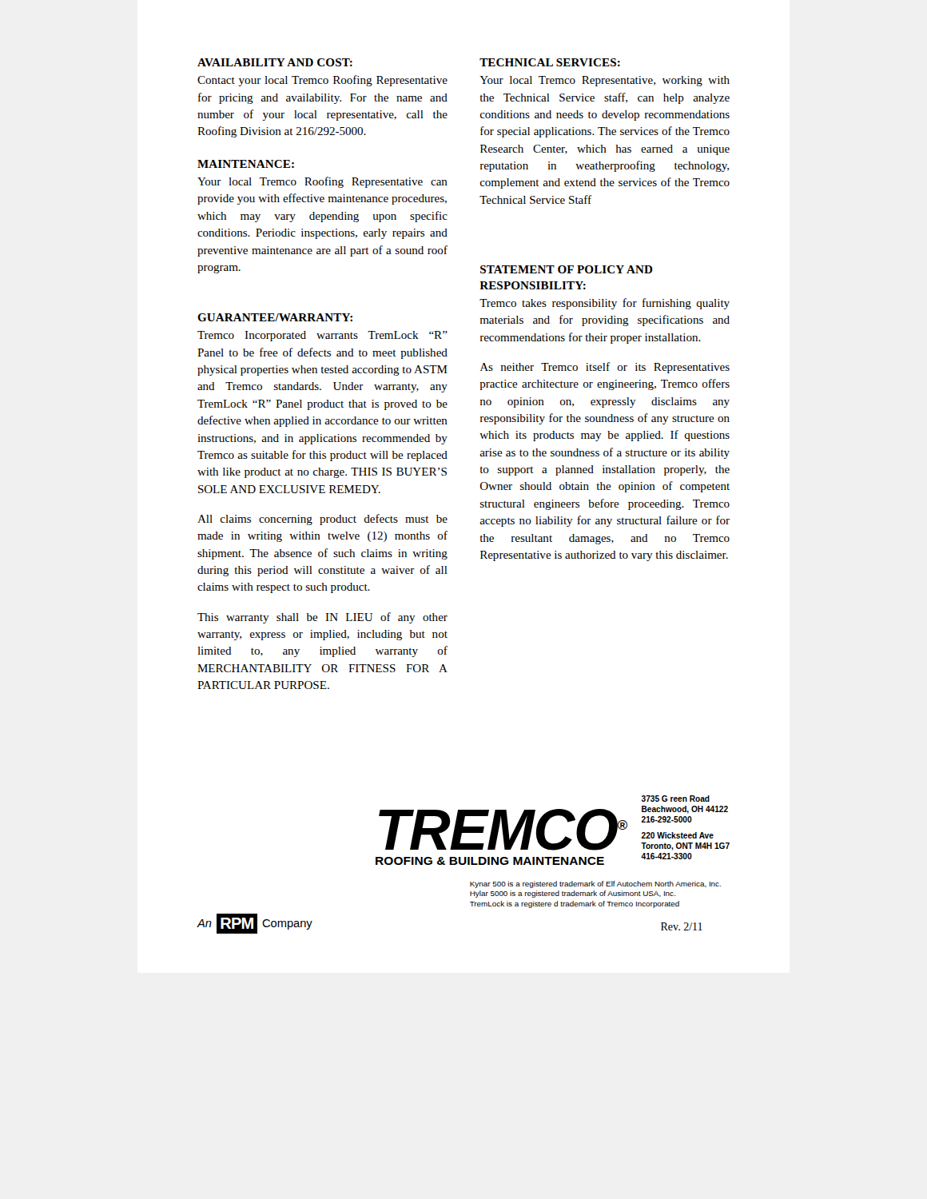Availability and Cost:
Contact your local Tremco Roofing Representative for pricing and availability. For the name and number of your local representative, call the Roofing Division at 216/292-5000.
Maintenance:
Your local Tremco Roofing Representative can provide you with effective maintenance procedures, which may vary depending upon specific conditions. Periodic inspections, early repairs and preventive maintenance are all part of a sound roof program.
Guarantee/Warranty:
Tremco Incorporated warrants TremLock “R” Panel to be free of defects and to meet published physical properties when tested according to ASTM and Tremco standards. Under warranty, any TremLock “R” Panel product that is proved to be defective when applied in accordance to our written instructions, and in applications recommended by Tremco as suitable for this product will be replaced with like product at no charge. THIS IS BUYER’S SOLE AND EXCLUSIVE REMEDY.
All claims concerning product defects must be made in writing within twelve (12) months of shipment. The absence of such claims in writing during this period will constitute a waiver of all claims with respect to such product.
This warranty shall be IN LIEU of any other warranty, express or implied, including but not limited to, any implied warranty of MERCHANTABILITY OR FITNESS FOR A PARTICULAR PURPOSE.
Technical Services:
Your local Tremco Representative, working with the Technical Service staff, can help analyze conditions and needs to develop recommendations for special applications. The services of the Tremco Research Center, which has earned a unique reputation in weatherproofing technology, complement and extend the services of the Tremco Technical Service Staff
Statement of Policy and
Responsibility:
Tremco takes responsibility for furnishing quality materials and for providing specifications and recommendations for their proper installation.
As neither Tremco itself or its Representatives practice architecture or engineering, Tremco offers no opinion on, expressly disclaims any responsibility for the soundness of any structure on which its products may be applied. If questions arise as to the soundness of a structure or its ability to support a planned installation properly, the Owner should obtain the opinion of competent structural engineers before proceeding. Tremco accepts no liability for any structural failure or for the resultant damages, and no Tremco Representative is authorized to vary this disclaimer.
TREMCO®
ROOFING & BUILDING MAINTENANCE
3735 G reen Road
Beachwood, OH 44122
216-292-5000 220 Wicksteed Ave
Toronto, ONT M4H 1G7
416-421-3300
Kynar 500 is a registered trademark of Elf Autochem North America, Inc.
Hylar 5000 is a registered trademark of Ausimont USA, Inc.
TremLock is a registere d trademark of Tremco Incorporated
Rev. 2/11
An RPM Company